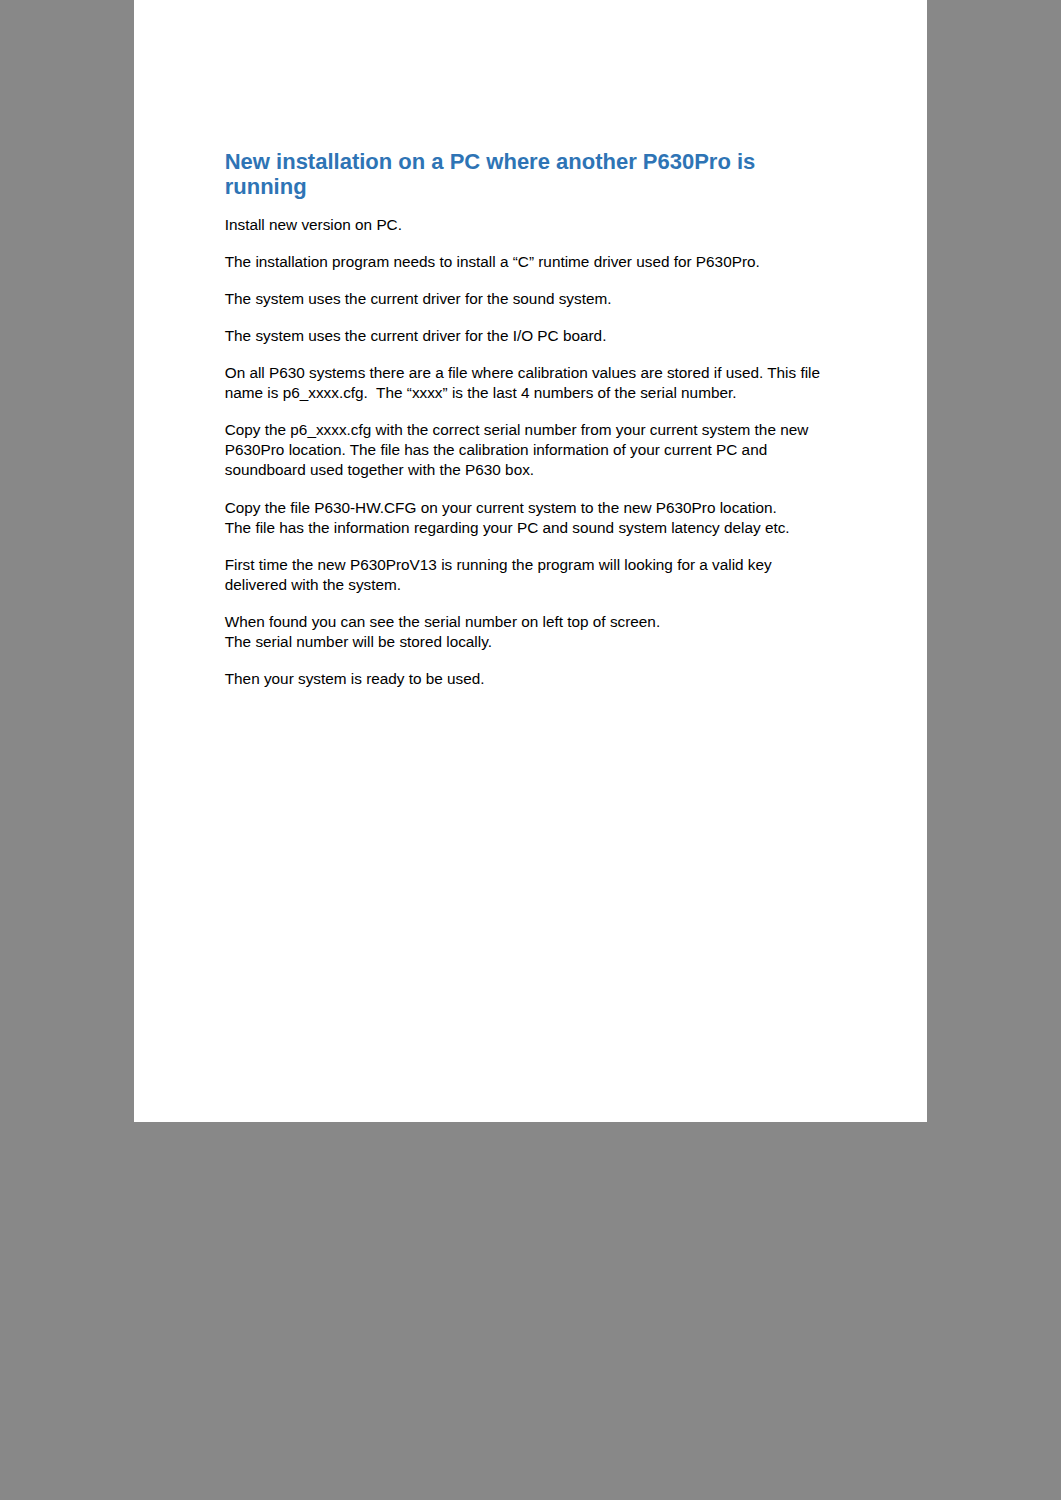New installation on a PC where another P630Pro is running
Install new version on PC.
The installation program needs to install a “C” runtime driver used for P630Pro.
The system uses the current driver for the sound system.
The system uses the current driver for the I/O PC board.
On all P630 systems there are a file where calibration values are stored if used. This file name is p6_xxxx.cfg. The “xxxx” is the last 4 numbers of the serial number.
Copy the p6_xxxx.cfg with the correct serial number from your current system the new P630Pro location. The file has the calibration information of your current PC and soundboard used together with the P630 box.
Copy the file P630-HW.CFG on your current system to the new P630Pro location.
The file has the information regarding your PC and sound system latency delay etc.
First time the new P630ProV13 is running the program will looking for a valid key delivered with the system.
When found you can see the serial number on left top of screen.
The serial number will be stored locally.
Then your system is ready to be used.